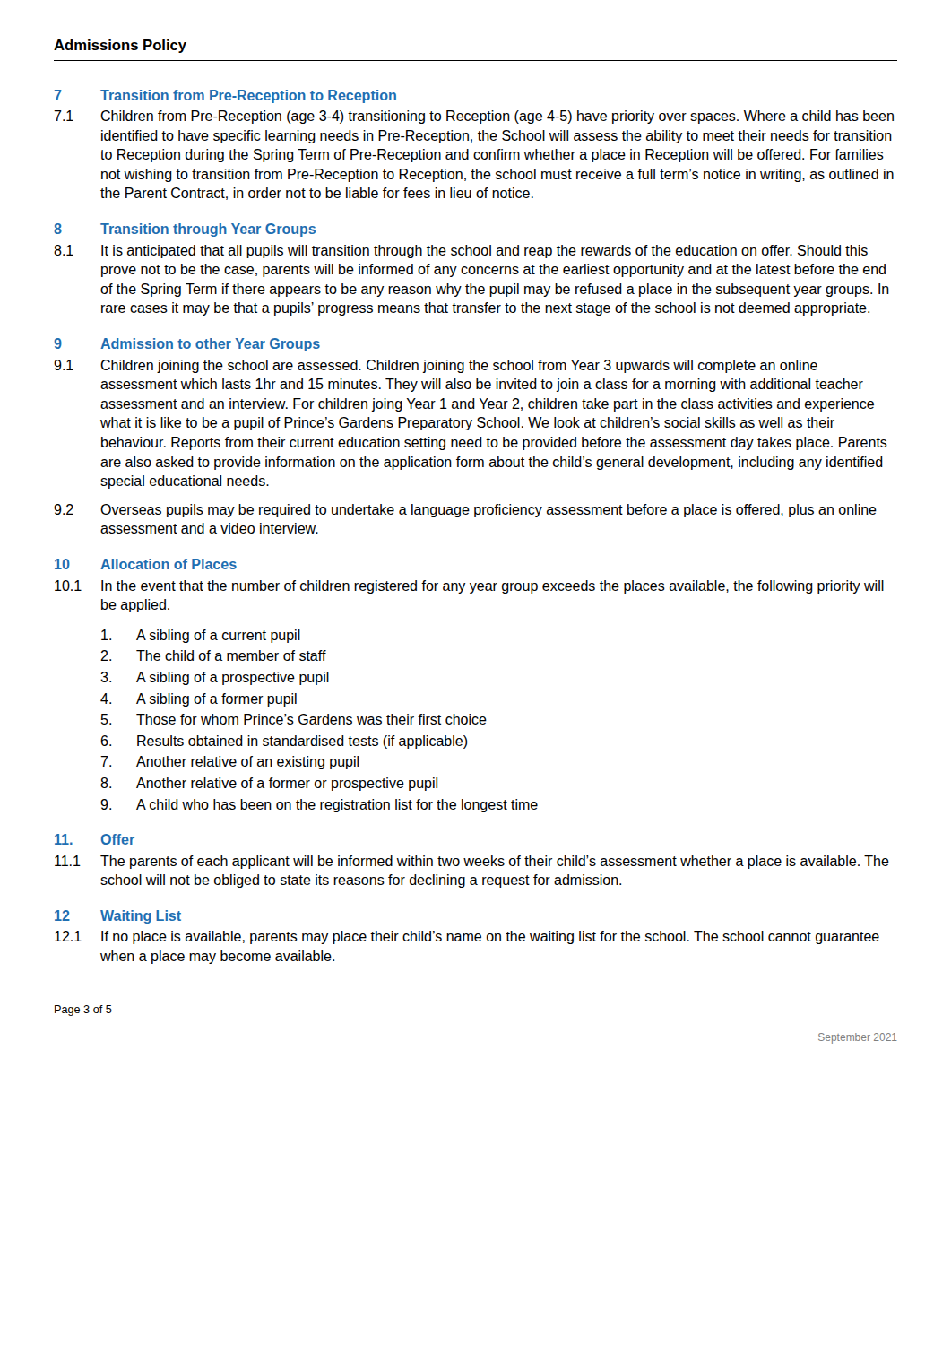Admissions Policy
7
Transition from Pre-Reception to Reception
7.1 Children from Pre-Reception (age 3-4) transitioning to Reception (age 4-5) have priority over spaces. Where a child has been identified to have specific learning needs in Pre-Reception, the School will assess the ability to meet their needs for transition to Reception during the Spring Term of Pre-Reception and confirm whether a place in Reception will be offered. For families not wishing to transition from Pre-Reception to Reception, the school must receive a full term’s notice in writing, as outlined in the Parent Contract, in order not to be liable for fees in lieu of notice.
8
Transition through Year Groups
8.1 It is anticipated that all pupils will transition through the school and reap the rewards of the education on offer. Should this prove not to be the case, parents will be informed of any concerns at the earliest opportunity and at the latest before the end of the Spring Term if there appears to be any reason why the pupil may be refused a place in the subsequent year groups. In rare cases it may be that a pupils’ progress means that transfer to the next stage of the school is not deemed appropriate.
9
Admission to other Year Groups
9.1 Children joining the school are assessed. Children joining the school from Year 3 upwards will complete an online assessment which lasts 1hr and 15 minutes. They will also be invited to join a class for a morning with additional teacher assessment and an interview. For children joing Year 1 and Year 2, children take part in the class activities and experience what it is like to be a pupil of Prince’s Gardens Preparatory School. We look at children’s social skills as well as their behaviour. Reports from their current education setting need to be provided before the assessment day takes place. Parents are also asked to provide information on the application form about the child’s general development, including any identified special educational needs.
9.2 Overseas pupils may be required to undertake a language proficiency assessment before a place is offered, plus an online assessment and a video interview.
10
Allocation of Places
10.1 In the event that the number of children registered for any year group exceeds the places available, the following priority will be applied.
1. A sibling of a current pupil
2. The child of a member of staff
3. A sibling of a prospective pupil
4. A sibling of a former pupil
5. Those for whom Prince’s Gardens was their first choice
6. Results obtained in standardised tests (if applicable)
7. Another relative of an existing pupil
8. Another relative of a former or prospective pupil
9. A child who has been on the registration list for the longest time
11.
Offer
11.1 The parents of each applicant will be informed within two weeks of their child’s assessment whether a place is available. The school will not be obliged to state its reasons for declining a request for admission.
12
Waiting List
12.1 If no place is available, parents may place their child’s name on the waiting list for the school. The school cannot guarantee when a place may become available.
Page 3 of 5
September 2021